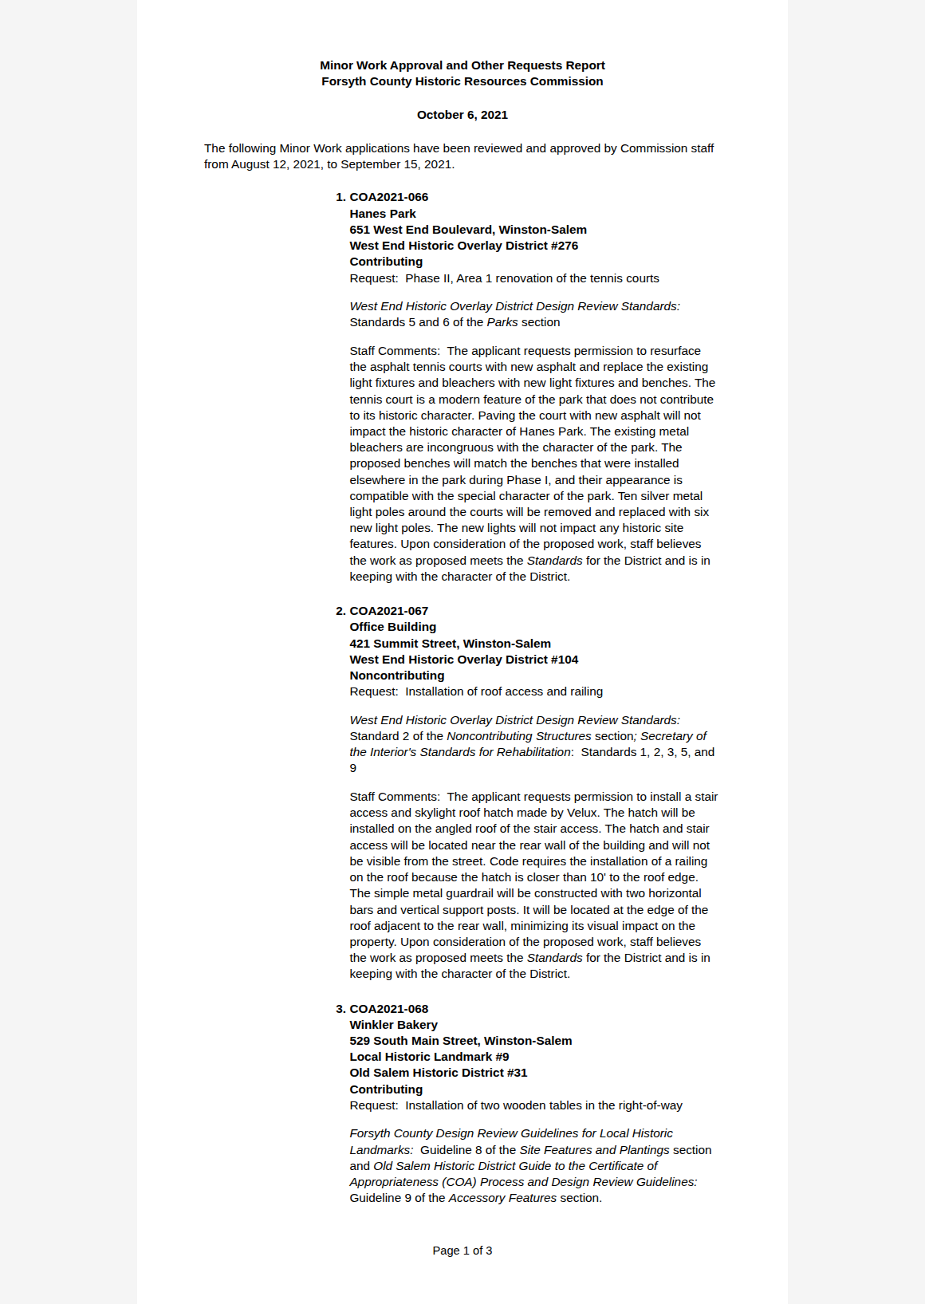Minor Work Approval and Other Requests Report
Forsyth County Historic Resources Commission
October 6, 2021
The following Minor Work applications have been reviewed and approved by Commission staff from August 12, 2021, to September 15, 2021.
COA2021-066
Hanes Park
651 West End Boulevard, Winston-Salem
West End Historic Overlay District #276
Contributing
Request: Phase II, Area 1 renovation of the tennis courts
West End Historic Overlay District Design Review Standards: Standards 5 and 6 of the Parks section
Staff Comments: The applicant requests permission to resurface the asphalt tennis courts with new asphalt and replace the existing light fixtures and bleachers with new light fixtures and benches. The tennis court is a modern feature of the park that does not contribute to its historic character. Paving the court with new asphalt will not impact the historic character of Hanes Park. The existing metal bleachers are incongruous with the character of the park. The proposed benches will match the benches that were installed elsewhere in the park during Phase I, and their appearance is compatible with the special character of the park. Ten silver metal light poles around the courts will be removed and replaced with six new light poles. The new lights will not impact any historic site features. Upon consideration of the proposed work, staff believes the work as proposed meets the Standards for the District and is in keeping with the character of the District.
COA2021-067
Office Building
421 Summit Street, Winston-Salem
West End Historic Overlay District #104
Noncontributing
Request: Installation of roof access and railing
West End Historic Overlay District Design Review Standards: Standard 2 of the Noncontributing Structures section; Secretary of the Interior's Standards for Rehabilitation: Standards 1, 2, 3, 5, and 9
Staff Comments: The applicant requests permission to install a stair access and skylight roof hatch made by Velux. The hatch will be installed on the angled roof of the stair access. The hatch and stair access will be located near the rear wall of the building and will not be visible from the street. Code requires the installation of a railing on the roof because the hatch is closer than 10' to the roof edge. The simple metal guardrail will be constructed with two horizontal bars and vertical support posts. It will be located at the edge of the roof adjacent to the rear wall, minimizing its visual impact on the property. Upon consideration of the proposed work, staff believes the work as proposed meets the Standards for the District and is in keeping with the character of the District.
COA2021-068
Winkler Bakery
529 South Main Street, Winston-Salem
Local Historic Landmark #9
Old Salem Historic District #31
Contributing
Request: Installation of two wooden tables in the right-of-way
Forsyth County Design Review Guidelines for Local Historic Landmarks: Guideline 8 of the Site Features and Plantings section and Old Salem Historic District Guide to the Certificate of Appropriateness (COA) Process and Design Review Guidelines: Guideline 9 of the Accessory Features section.
Page 1 of 3